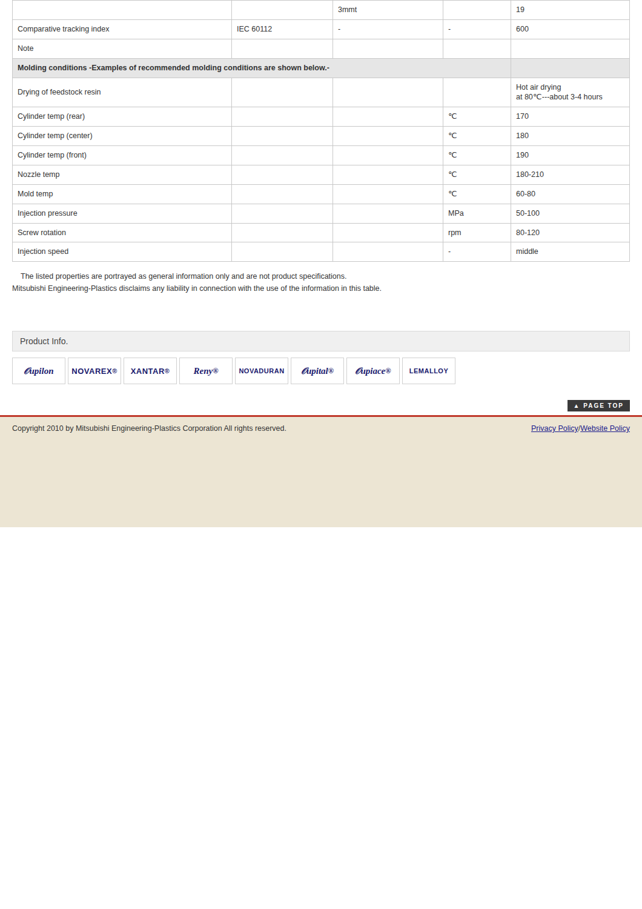| | | 3mmt | | 19 |
| Comparative tracking index | IEC 60112 | - | - | 600 |
| Note | | | | |
| Molding conditions -Examples of recommended molding conditions are shown below.- | |
| Drying of feedstock resin | | | | Hot air drying at 80℃---about 3-4 hours |
| Cylinder temp (rear) | | | ℃ | 170 |
| Cylinder temp (center) | | | ℃ | 180 |
| Cylinder temp (front) | | | ℃ | 190 |
| Nozzle temp | | | ℃ | 180-210 |
| Mold temp | | | ℃ | 60-80 |
| Injection pressure | | | MPa | 50-100 |
| Screw rotation | | | rpm | 80-120 |
| Injection speed | | | - | middle |
The listed properties are portrayed as general information only and are not product specifications.
Mitsubishi Engineering-Plastics disclaims any liability in connection with the use of the information in this table.
Product Info.
𝒪upilon
NOVAREX®
XANTAR®
Reny®
NOVADURAN
𝒪upital®
𝒪upiace®
LEMALLOY
▲ PAGE TOP
Copyright 2010 by Mitsubishi Engineering-Plastics Corporation All rights reserved.
Privacy Policy/Website Policy